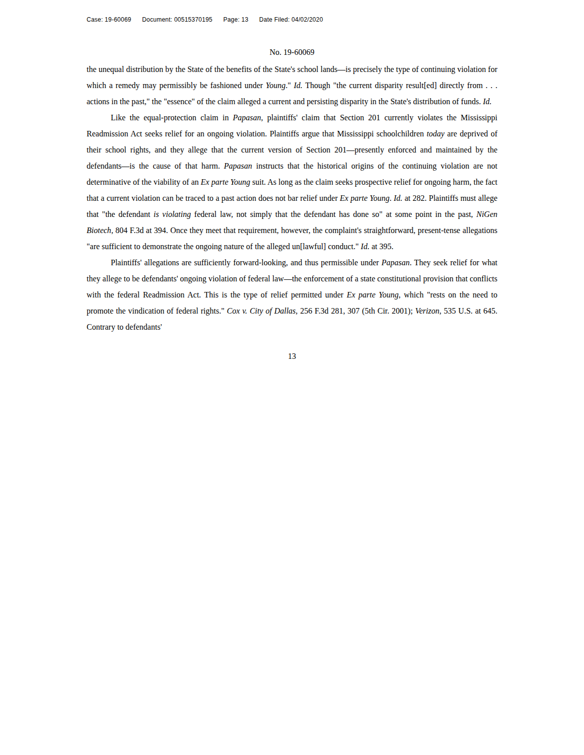Case: 19-60069 Document: 00515370195 Page: 13 Date Filed: 04/02/2020
No. 19-60069
the unequal distribution by the State of the benefits of the State's school lands—is precisely the type of continuing violation for which a remedy may permissibly be fashioned under Young." Id. Though "the current disparity result[ed] directly from . . . actions in the past," the "essence" of the claim alleged a current and persisting disparity in the State's distribution of funds. Id.
Like the equal-protection claim in Papasan, plaintiffs' claim that Section 201 currently violates the Mississippi Readmission Act seeks relief for an ongoing violation. Plaintiffs argue that Mississippi schoolchildren today are deprived of their school rights, and they allege that the current version of Section 201—presently enforced and maintained by the defendants—is the cause of that harm. Papasan instructs that the historical origins of the continuing violation are not determinative of the viability of an Ex parte Young suit. As long as the claim seeks prospective relief for ongoing harm, the fact that a current violation can be traced to a past action does not bar relief under Ex parte Young. Id. at 282. Plaintiffs must allege that "the defendant is violating federal law, not simply that the defendant has done so" at some point in the past, NiGen Biotech, 804 F.3d at 394. Once they meet that requirement, however, the complaint's straightforward, present-tense allegations "are sufficient to demonstrate the ongoing nature of the alleged un[lawful] conduct." Id. at 395.
Plaintiffs' allegations are sufficiently forward-looking, and thus permissible under Papasan. They seek relief for what they allege to be defendants' ongoing violation of federal law—the enforcement of a state constitutional provision that conflicts with the federal Readmission Act. This is the type of relief permitted under Ex parte Young, which "rests on the need to promote the vindication of federal rights." Cox v. City of Dallas, 256 F.3d 281, 307 (5th Cir. 2001); Verizon, 535 U.S. at 645. Contrary to defendants'
13